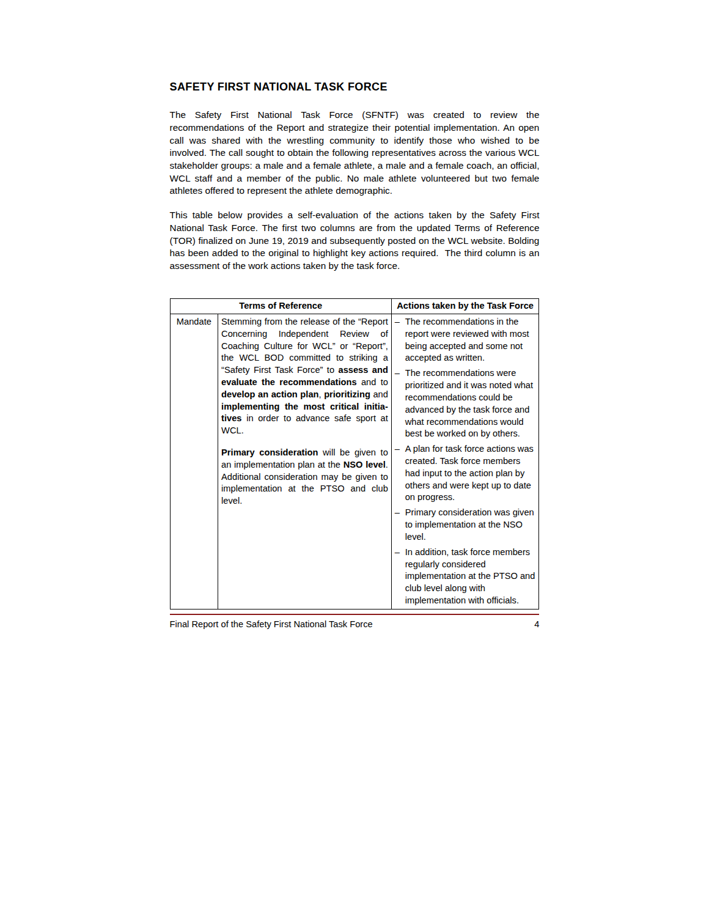SAFETY FIRST NATIONAL TASK FORCE
The Safety First National Task Force (SFNTF) was created to review the recommendations of the Report and strategize their potential implementation. An open call was shared with the wrestling community to identify those who wished to be involved. The call sought to obtain the following representatives across the various WCL stakeholder groups: a male and a female athlete, a male and a female coach, an official, WCL staff and a member of the public. No male athlete volunteered but two female athletes offered to represent the athlete demographic.
This table below provides a self-evaluation of the actions taken by the Safety First National Task Force. The first two columns are from the updated Terms of Reference (TOR) finalized on June 19, 2019 and subsequently posted on the WCL website. Bolding has been added to the original to highlight key actions required. The third column is an assessment of the work actions taken by the task force.
| Terms of Reference | Actions taken by the Task Force |
| --- | --- |
| Mandate | Stemming from the release of the “Report Concerning Independent Review of Coaching Culture for WCL” or “Report”, the WCL BOD committed to striking a “Safety First Task Force” to assess and evaluate the recommendations and to develop an action plan , prioritizing and implementing the most critical initiatives in order to advance safe sport at WCL. Primary consideration will be given to an implementation plan at the NSO level . Additional consideration may be given to implementation at the PTSO and club level. | The recommendations in the report were reviewed with most being accepted and some not accepted as written. The recommendations were prioritized and it was noted what recommendations could be advanced by the task force and what recommendations would best be worked on by others. A plan for task force actions was created. Task force members had input to the action plan by others and were kept up to date on progress. Primary consideration was given to implementation at the NSO level. In addition, task force members regularly considered implementation at the PTSO and club level along with implementation with officials. |
Final Report of the Safety First National Task Force 4